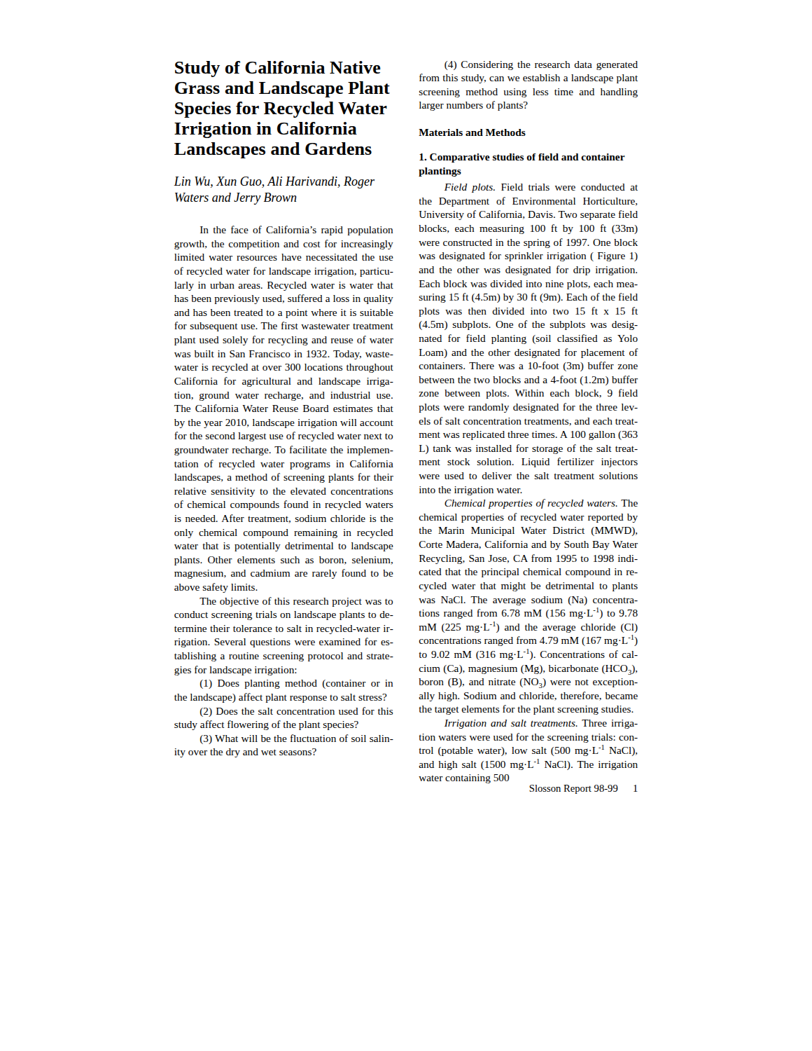Study of California Native Grass and Landscape Plant Species for Recycled Water Irrigation in California Landscapes and Gardens
Lin Wu, Xun Guo, Ali Harivandi, Roger Waters and Jerry Brown
In the face of California’s rapid population growth, the competition and cost for increasingly limited water resources have necessitated the use of recycled water for landscape irrigation, particularly in urban areas. Recycled water is water that has been previously used, suffered a loss in quality and has been treated to a point where it is suitable for subsequent use. The first wastewater treatment plant used solely for recycling and reuse of water was built in San Francisco in 1932. Today, wastewater is recycled at over 300 locations throughout California for agricultural and landscape irrigation, ground water recharge, and industrial use. The California Water Reuse Board estimates that by the year 2010, landscape irrigation will account for the second largest use of recycled water next to groundwater recharge. To facilitate the implementation of recycled water programs in California landscapes, a method of screening plants for their relative sensitivity to the elevated concentrations of chemical compounds found in recycled waters is needed. After treatment, sodium chloride is the only chemical compound remaining in recycled water that is potentially detrimental to landscape plants. Other elements such as boron, selenium, magnesium, and cadmium are rarely found to be above safety limits.
The objective of this research project was to conduct screening trials on landscape plants to determine their tolerance to salt in recycled-water irrigation. Several questions were examined for establishing a routine screening protocol and strategies for landscape irrigation:
(1) Does planting method (container or in the landscape) affect plant response to salt stress?
(2) Does the salt concentration used for this study affect flowering of the plant species?
(3) What will be the fluctuation of soil salinity over the dry and wet seasons?
(4) Considering the research data generated from this study, can we establish a landscape plant screening method using less time and handling larger numbers of plants?
Materials and Methods
1. Comparative studies of field and container plantings
Field plots. Field trials were conducted at the Department of Environmental Horticulture, University of California, Davis. Two separate field blocks, each measuring 100 ft by 100 ft (33m) were constructed in the spring of 1997. One block was designated for sprinkler irrigation ( Figure 1) and the other was designated for drip irrigation. Each block was divided into nine plots, each measuring 15 ft (4.5m) by 30 ft (9m). Each of the field plots was then divided into two 15 ft x 15 ft (4.5m) subplots. One of the subplots was designated for field planting (soil classified as Yolo Loam) and the other designated for placement of containers. There was a 10-foot (3m) buffer zone between the two blocks and a 4-foot (1.2m) buffer zone between plots. Within each block, 9 field plots were randomly designated for the three levels of salt concentration treatments, and each treatment was replicated three times. A 100 gallon (363 L) tank was installed for storage of the salt treatment stock solution. Liquid fertilizer injectors were used to deliver the salt treatment solutions into the irrigation water.
Chemical properties of recycled waters. The chemical properties of recycled water reported by the Marin Municipal Water District (MMWD), Corte Madera, California and by South Bay Water Recycling, San Jose, CA from 1995 to 1998 indicated that the principal chemical compound in recycled water that might be detrimental to plants was NaCl. The average sodium (Na) concentrations ranged from 6.78 mM (156 mg·L-1) to 9.78 mM (225 mg·L-1) and the average chloride (Cl) concentrations ranged from 4.79 mM (167 mg·L-1) to 9.02 mM (316 mg·L-1). Concentrations of calcium (Ca), magnesium (Mg), bicarbonate (HCO3), boron (B), and nitrate (NO3) were not exceptionally high. Sodium and chloride, therefore, became the target elements for the plant screening studies.
Irrigation and salt treatments. Three irrigation waters were used for the screening trials: control (potable water), low salt (500 mg·L-1 NaCl), and high salt (1500 mg·L-1 NaCl). The irrigation water containing 500
Slosson Report 98-991